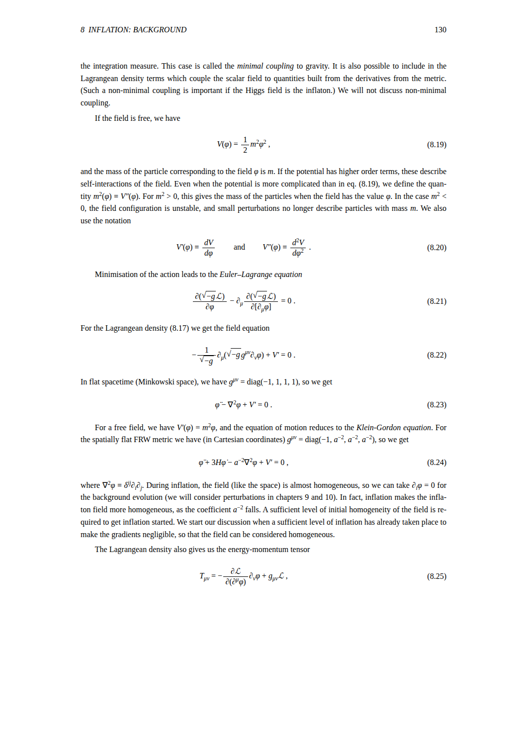8 INFLATION: BACKGROUND 130
the integration measure. This case is called the minimal coupling to gravity. It is also possible to include in the Lagrangean density terms which couple the scalar field to quantities built from the derivatives from the metric. (Such a non-minimal coupling is important if the Higgs field is the inflaton.) We will not discuss non-minimal coupling.
If the field is free, we have
V(φ) = 12 m2φ2 , (8.19)
and the mass of the particle corresponding to the field φ is m. If the potential has higher order terms, these describe self-interactions of the field. Even when the potential is more complicated than in eq. (8.19), we define the quantity m2(φ) ≡ V″(φ). For m2 > 0, this gives the mass of the particles when the field has the value φ. In the case m2 < 0, the field configuration is unstable, and small perturbations no longer describe particles with mass m. We also use the notation
V′(φ) ≡ dV dφ and V″(φ) ≡ d2V dφ2 . (8.20)
Minimisation of the action leads to the Euler–Lagrange equation
∂(−g ℒ)∂φ − ∂μ∂(−g ℒ)∂[∂μφ] = 0 . (8.21)
For the Lagrangean density (8.17) we get the field equation
−1−g∂μ(−g gμν∂νφ) + V′ = 0 . (8.22)
In flat spacetime (Minkowski space), we have gμν = diag(−1, 1, 1, 1), so we get
φ̈ − ∇2φ + V′ = 0 . (8.23)
For a free field, we have V′(φ) = m2φ, and the equation of motion reduces to the Klein-Gordon equation. For the spatially flat FRW metric we have (in Cartesian coordinates) gμν = diag(−1, a−2, a−2, a−2), so we get
φ̈ + 3Hφ̇ − a−2∇2φ + V′ = 0 , (8.24)
where ∇2φ ≡ δij∂i∂j. During inflation, the field (like the space) is almost homogeneous, so we can take ∂iφ = 0 for the background evolution (we will consider perturbations in chapters 9 and 10). In fact, inflation makes the inflaton field more homogeneous, as the coefficient a−2 falls. A sufficient level of initial homogeneity of the field is required to get inflation started. We start our discussion when a sufficient level of inflation has already taken place to make the gradients negligible, so that the field can be considered homogeneous.
The Lagrangean density also gives us the energy-momentum tensor
Tμν = −∂ℒ∂(∂μφ)∂νφ + gμνℒ , (8.25)